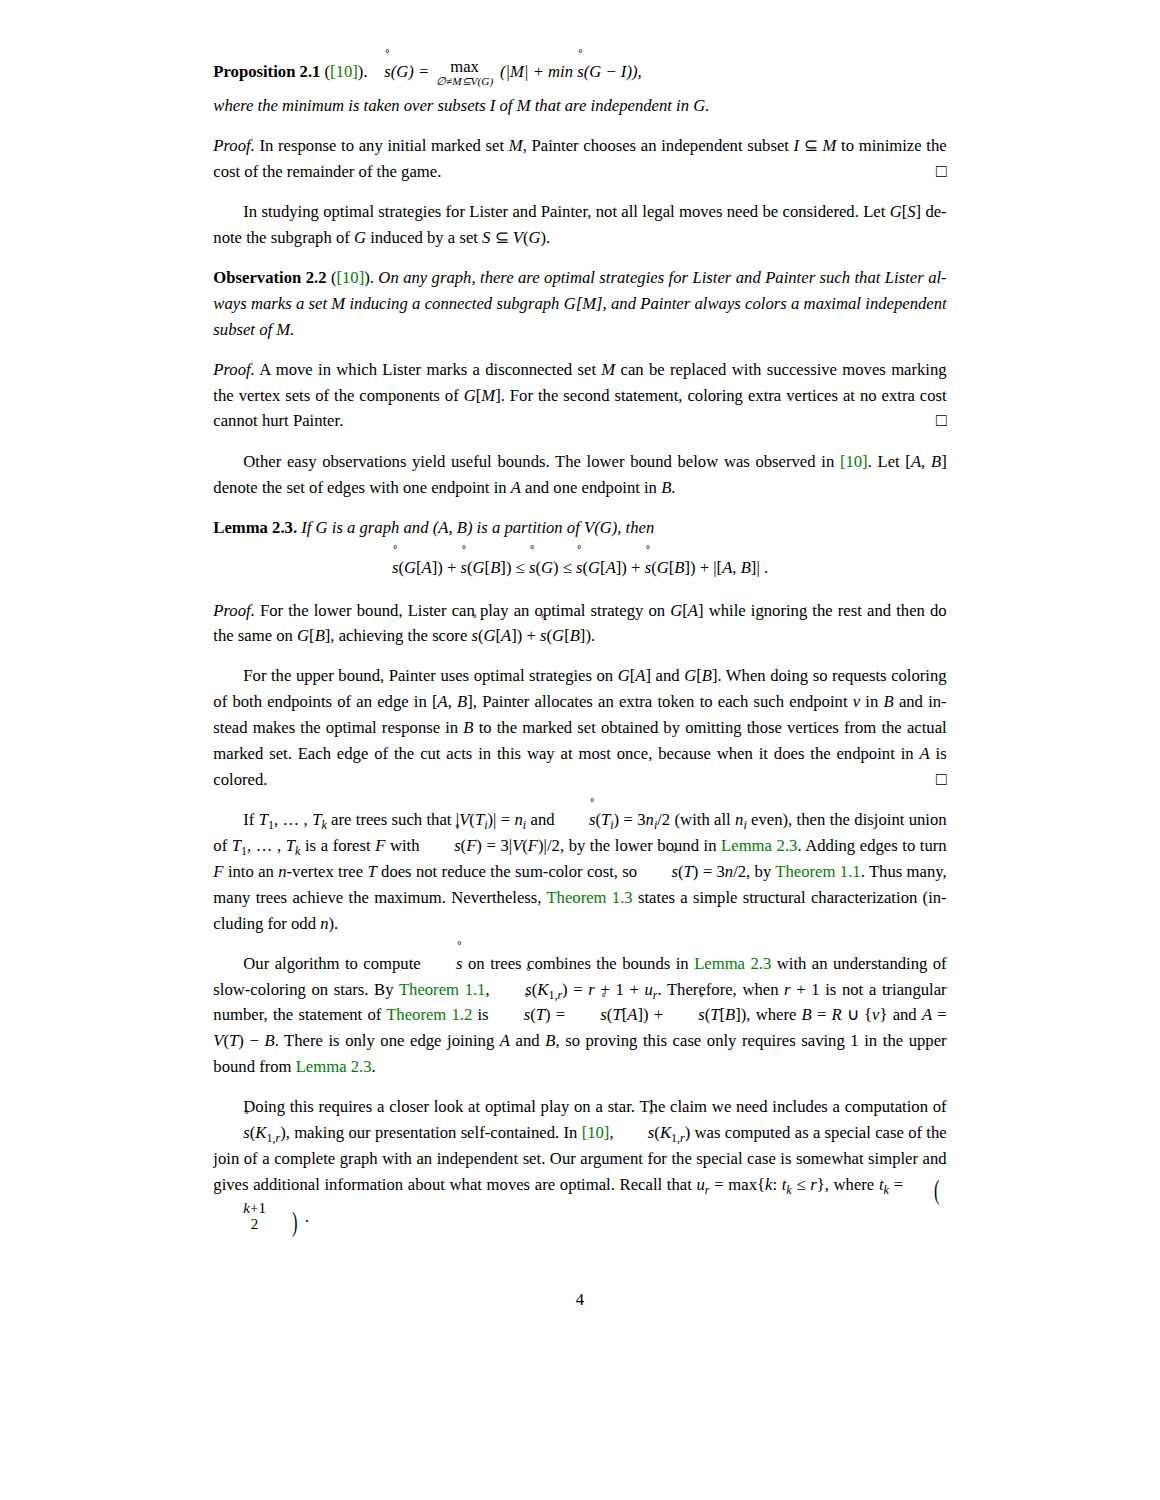Proposition 2.1 ([10]). s(G) = max∅≠M⊆V(G) (|M| + min s(G − I)),
where the minimum is taken over subsets I of M that are independent in G.
Proof. In response to any initial marked set M, Painter chooses an independent subset I ⊆ M to minimize the cost of the remainder of the game.
In studying optimal strategies for Lister and Painter, not all legal moves need be considered. Let G[S] denote the subgraph of G induced by a set S ⊆ V(G).
Observation 2.2 ([10]). On any graph, there are optimal strategies for Lister and Painter such that Lister always marks a set M inducing a connected subgraph G[M], and Painter always colors a maximal independent subset of M.
Proof. A move in which Lister marks a disconnected set M can be replaced with successive moves marking the vertex sets of the components of G[M]. For the second statement, coloring extra vertices at no extra cost cannot hurt Painter.
Other easy observations yield useful bounds. The lower bound below was observed in [10]. Let [A, B] denote the set of edges with one endpoint in A and one endpoint in B.
Lemma 2.3. If G is a graph and (A, B) is a partition of V(G), then
s(G[A]) + s(G[B]) ≤ s(G) ≤ s(G[A]) + s(G[B]) + |[A, B]| .
Proof. For the lower bound, Lister can play an optimal strategy on G[A] while ignoring the rest and then do the same on G[B], achieving the score s(G[A]) + s(G[B]).
For the upper bound, Painter uses optimal strategies on G[A] and G[B]. When doing so requests coloring of both endpoints of an edge in [A, B], Painter allocates an extra token to each such endpoint v in B and instead makes the optimal response in B to the marked set obtained by omitting those vertices from the actual marked set. Each edge of the cut acts in this way at most once, because when it does the endpoint in A is colored.
If T1, … , Tk are trees such that |V(Ti)| = ni and s(Ti) = 3ni/2 (with all ni even), then the disjoint union of T1, … , Tk is a forest F with s(F) = 3|V(F)|/2, by the lower bound in Lemma 2.3. Adding edges to turn F into an n-vertex tree T does not reduce the sum-color cost, so s(T) = 3n/2, by Theorem 1.1. Thus many, many trees achieve the maximum. Nevertheless, Theorem 1.3 states a simple structural characterization (including for odd n).
Our algorithm to compute s on trees combines the bounds in Lemma 2.3 with an understanding of slow-coloring on stars. By Theorem 1.1, s(K1,r) = r + 1 + ur. Therefore, when r + 1 is not a triangular number, the statement of Theorem 1.2 is s(T) = s(T[A]) + s(T[B]), where B = R ∪ {v} and A = V(T) − B. There is only one edge joining A and B, so proving this case only requires saving 1 in the upper bound from Lemma 2.3.
Doing this requires a closer look at optimal play on a star. The claim we need includes a computation of s(K1,r), making our presentation self-contained. In [10], s(K1,r) was computed as a special case of the join of a complete graph with an independent set. Our argument for the special case is somewhat simpler and gives additional information about what moves are optimal. Recall that ur = max{k: tk ≤ r}, where tk = (k+12).
4